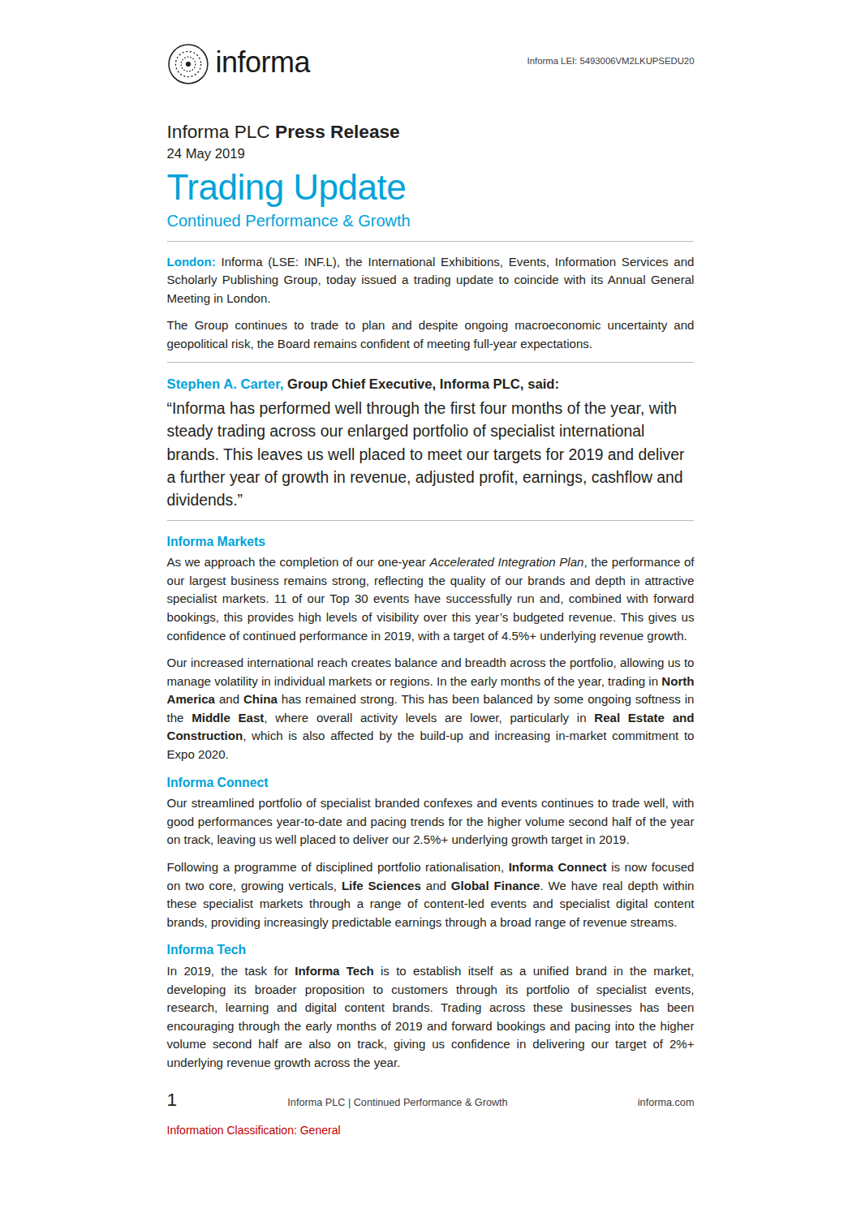informa
Informa LEI: 5493006VM2LKUPSEDU20
Informa PLC Press Release
24 May 2019
Trading Update
Continued Performance & Growth
London: Informa (LSE: INF.L), the International Exhibitions, Events, Information Services and Scholarly Publishing Group, today issued a trading update to coincide with its Annual General Meeting in London.
The Group continues to trade to plan and despite ongoing macroeconomic uncertainty and geopolitical risk, the Board remains confident of meeting full-year expectations.
Stephen A. Carter, Group Chief Executive, Informa PLC, said:
“Informa has performed well through the first four months of the year, with steady trading across our enlarged portfolio of specialist international brands. This leaves us well placed to meet our targets for 2019 and deliver a further year of growth in revenue, adjusted profit, earnings, cashflow and dividends.”
Informa Markets
As we approach the completion of our one-year Accelerated Integration Plan, the performance of our largest business remains strong, reflecting the quality of our brands and depth in attractive specialist markets. 11 of our Top 30 events have successfully run and, combined with forward bookings, this provides high levels of visibility over this year’s budgeted revenue. This gives us confidence of continued performance in 2019, with a target of 4.5%+ underlying revenue growth.
Our increased international reach creates balance and breadth across the portfolio, allowing us to manage volatility in individual markets or regions. In the early months of the year, trading in North America and China has remained strong. This has been balanced by some ongoing softness in the Middle East, where overall activity levels are lower, particularly in Real Estate and Construction, which is also affected by the build-up and increasing in-market commitment to Expo 2020.
Informa Connect
Our streamlined portfolio of specialist branded confexes and events continues to trade well, with good performances year-to-date and pacing trends for the higher volume second half of the year on track, leaving us well placed to deliver our 2.5%+ underlying growth target in 2019.
Following a programme of disciplined portfolio rationalisation, Informa Connect is now focused on two core, growing verticals, Life Sciences and Global Finance. We have real depth within these specialist markets through a range of content-led events and specialist digital content brands, providing increasingly predictable earnings through a broad range of revenue streams.
Informa Tech
In 2019, the task for Informa Tech is to establish itself as a unified brand in the market, developing its broader proposition to customers through its portfolio of specialist events, research, learning and digital content brands. Trading across these businesses has been encouraging through the early months of 2019 and forward bookings and pacing into the higher volume second half are also on track, giving us confidence in delivering our target of 2%+ underlying revenue growth across the year.
1
Informa PLC | Continued Performance & Growth
informa.com
Information Classification: General